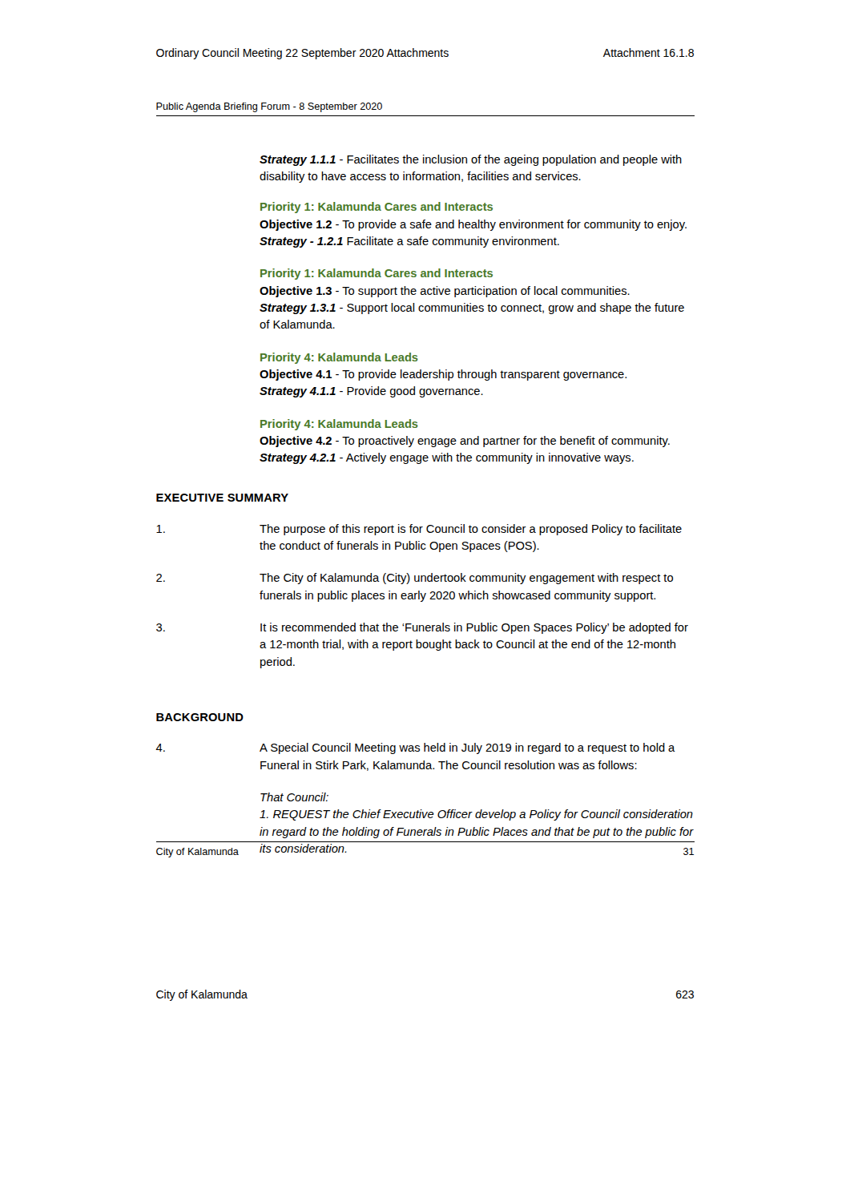Ordinary Council Meeting 22 September 2020 Attachments
Attachment 16.1.8
Public Agenda Briefing Forum - 8 September 2020
Strategy 1.1.1 - Facilitates the inclusion of the ageing population and people with disability to have access to information, facilities and services.
Priority 1: Kalamunda Cares and Interacts
Objective 1.2 - To provide a safe and healthy environment for community to enjoy.
Strategy - 1.2.1 Facilitate a safe community environment.
Priority 1: Kalamunda Cares and Interacts
Objective 1.3 - To support the active participation of local communities.
Strategy 1.3.1 - Support local communities to connect, grow and shape the future of Kalamunda.
Priority 4: Kalamunda Leads
Objective 4.1 - To provide leadership through transparent governance.
Strategy 4.1.1 - Provide good governance.
Priority 4: Kalamunda Leads
Objective 4.2 - To proactively engage and partner for the benefit of community.
Strategy 4.2.1 - Actively engage with the community in innovative ways.
EXECUTIVE SUMMARY
| 1. | The purpose of this report is for Council to consider a proposed Policy to facilitate the conduct of funerals in Public Open Spaces (POS). |
| 2. | The City of Kalamunda (City) undertook community engagement with respect to funerals in public places in early 2020 which showcased community support. |
| 3. | It is recommended that the ‘Funerals in Public Open Spaces Policy’ be adopted for a 12-month trial, with a report bought back to Council at the end of the 12-month period. |
BACKGROUND
| 4. | A Special Council Meeting was held in July 2019 in regard to a request to hold a Funeral in Stirk Park, Kalamunda. The Council resolution was as follows: |
That Council:
1. REQUEST the Chief Executive Officer develop a Policy for Council consideration in regard to the holding of Funerals in Public Places and that be put to the public for its consideration.
City of Kalamunda
31
City of Kalamunda
623